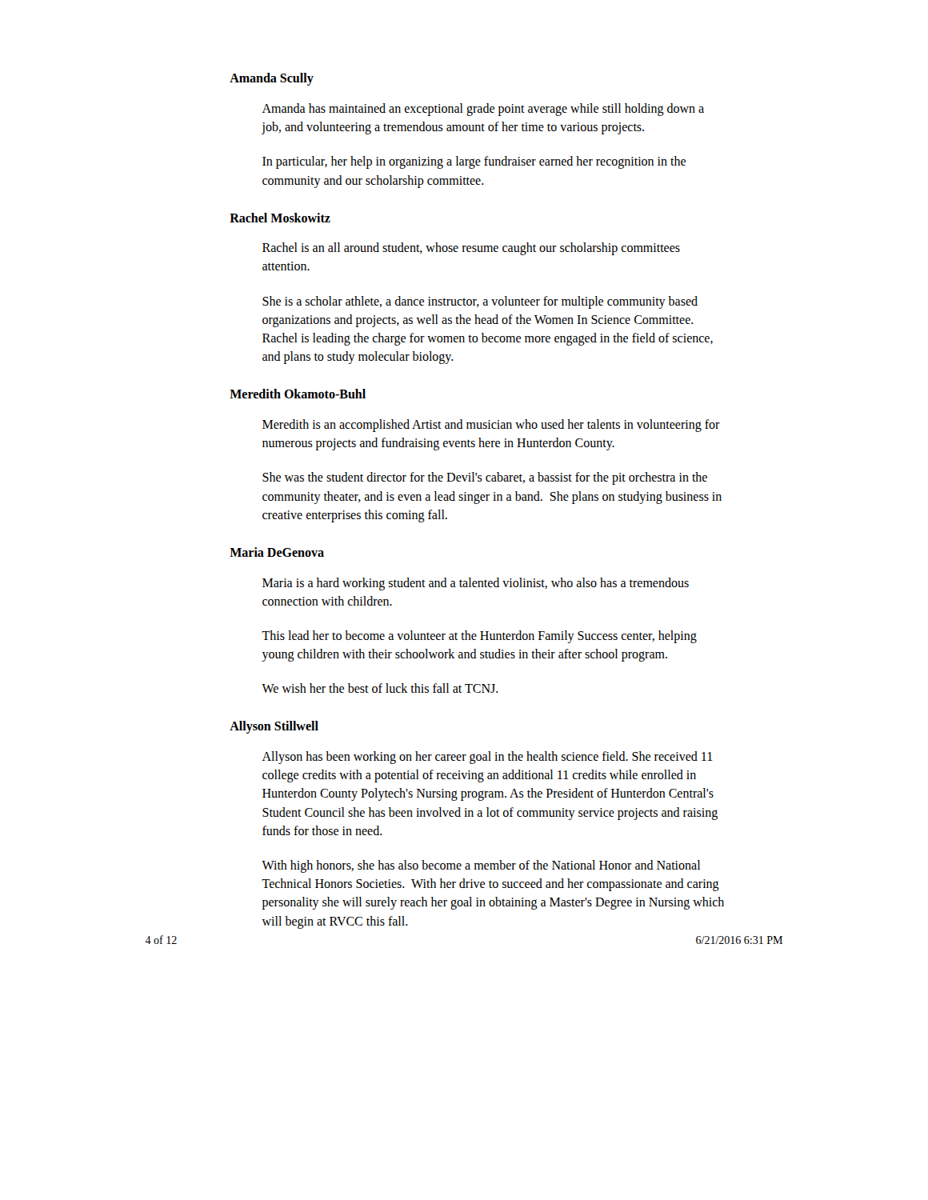Amanda Scully
Amanda has maintained an exceptional grade point average while still holding down a job, and volunteering a tremendous amount of her time to various projects.
In particular, her help in organizing a large fundraiser earned her recognition in the community and our scholarship committee.
Rachel Moskowitz
Rachel is an all around student, whose resume caught our scholarship committees attention.
She is a scholar athlete, a dance instructor, a volunteer for multiple community based organizations and projects, as well as the head of the Women In Science Committee. Rachel is leading the charge for women to become more engaged in the field of science, and plans to study molecular biology.
Meredith Okamoto-Buhl
Meredith is an accomplished Artist and musician who used her talents in volunteering for numerous projects and fundraising events here in Hunterdon County.
She was the student director for the Devil's cabaret, a bassist for the pit orchestra in the community theater, and is even a lead singer in a band. She plans on studying business in creative enterprises this coming fall.
Maria DeGenova
Maria is a hard working student and a talented violinist, who also has a tremendous connection with children.
This lead her to become a volunteer at the Hunterdon Family Success center, helping young children with their schoolwork and studies in their after school program.
We wish her the best of luck this fall at TCNJ.
Allyson Stillwell
Allyson has been working on her career goal in the health science field. She received 11 college credits with a potential of receiving an additional 11 credits while enrolled in Hunterdon County Polytech's Nursing program. As the President of Hunterdon Central's Student Council she has been involved in a lot of community service projects and raising funds for those in need.
With high honors, she has also become a member of the National Honor and National Technical Honors Societies. With her drive to succeed and her compassionate and caring personality she will surely reach her goal in obtaining a Master's Degree in Nursing which will begin at RVCC this fall.
4 of 12 6/21/2016 6:31 PM